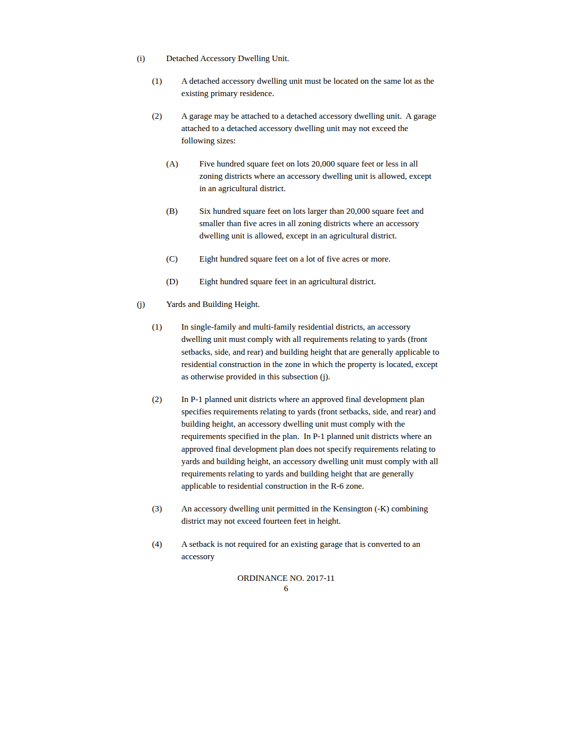| (i) | Detached Accessory Dwelling Unit. |
| (1) | A detached accessory dwelling unit must be located on the same lot as the existing primary residence. |
| (2) | A garage may be attached to a detached accessory dwelling unit. A garage attached to a detached accessory dwelling unit may not exceed the following sizes: |
| (A) | Five hundred square feet on lots 20,000 square feet or less in all zoning districts where an accessory dwelling unit is allowed, except in an agricultural district. |
| (B) | Six hundred square feet on lots larger than 20,000 square feet and smaller than five acres in all zoning districts where an accessory dwelling unit is allowed, except in an agricultural district. |
| (C) | Eight hundred square feet on a lot of five acres or more. |
| (D) | Eight hundred square feet in an agricultural district. |
| (j) | Yards and Building Height. |
| (1) | In single-family and multi-family residential districts, an accessory dwelling unit must comply with all requirements relating to yards (front setbacks, side, and rear) and building height that are generally applicable to residential construction in the zone in which the property is located, except as otherwise provided in this subsection (j). |
| (2) | In P-1 planned unit districts where an approved final development plan specifies requirements relating to yards (front setbacks, side, and rear) and building height, an accessory dwelling unit must comply with the requirements specified in the plan. In P-1 planned unit districts where an approved final development plan does not specify requirements relating to yards and building height, an accessory dwelling unit must comply with all requirements relating to yards and building height that are generally applicable to residential construction in the R-6 zone. |
| (3) | An accessory dwelling unit permitted in the Kensington (-K) combining district may not exceed fourteen feet in height. |
| (4) | A setback is not required for an existing garage that is converted to an accessory |
ORDINANCE NO. 2017-11
6